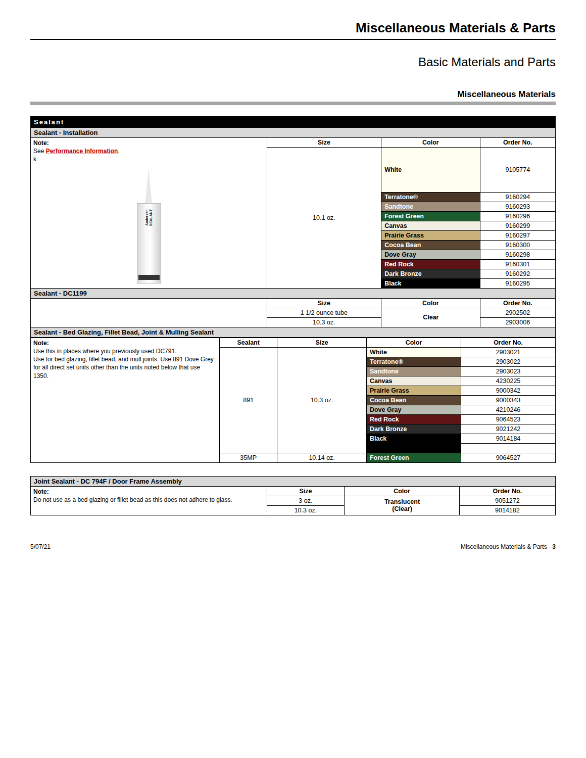Miscellaneous Materials & Parts
Basic Materials and Parts
Miscellaneous Materials
| Sealant |
| Sealant - Installation |
| Note: See Performance Information . k Andersen SEALANT | Size | Color | Order No. |
| 10.1 oz. | White | 9105774 |
| Terratone® | 9160294 |
| Sandtone | 9160293 |
| Forest Green | 9160296 |
| Canvas | 9160299 |
| Prairie Grass | 9160297 |
| Cocoa Bean | 9160300 |
| Dove Gray | 9160298 |
| Red Rock | 9160301 |
| Dark Bronze | 9160292 |
| Black | 9160295 |
| Sealant - DC1199 |
| | Size | Color | Order No. |
| 1 1/2 ounce tube | Clear | 2902502 |
| 10.3 oz. | 2903006 |
| Sealant - Bed Glazing, Fillet Bead, Joint & Mulling Sealant |
| Note: Use this in places where you previously used DC791. Use for bed glazing, fillet bead, and mull joints. Use 891 Dove Grey for all direct set units other than the units noted below that use 1350. | Sealant | Size | Color | Order No. |
| 891 | 10.3 oz. | White | 2903021 |
| Terratone® | 2903022 |
| Sandtone | 2903023 |
| Canvas | 4230225 |
| Prairie Grass | 9000342 |
| Cocoa Bean | 9000343 |
| Dove Gray | 4210246 |
| Red Rock | 9064523 |
| Dark Bronze | 9021242 |
| Black | 9014184 |
| 35MP | 10.14 oz. | Forest Green | 9064527 |
| Joint Sealant - DC 794F / Door Frame Assembly |
| Note: Do not use as a bed glazing or fillet bead as this does not adhere to glass. | Size | Color | Order No. |
| 3 oz. | Translucent (Clear) | 9051272 |
| 10.3 oz. | 9014182 |
5/07/21
Miscellaneous Materials & Parts - 3